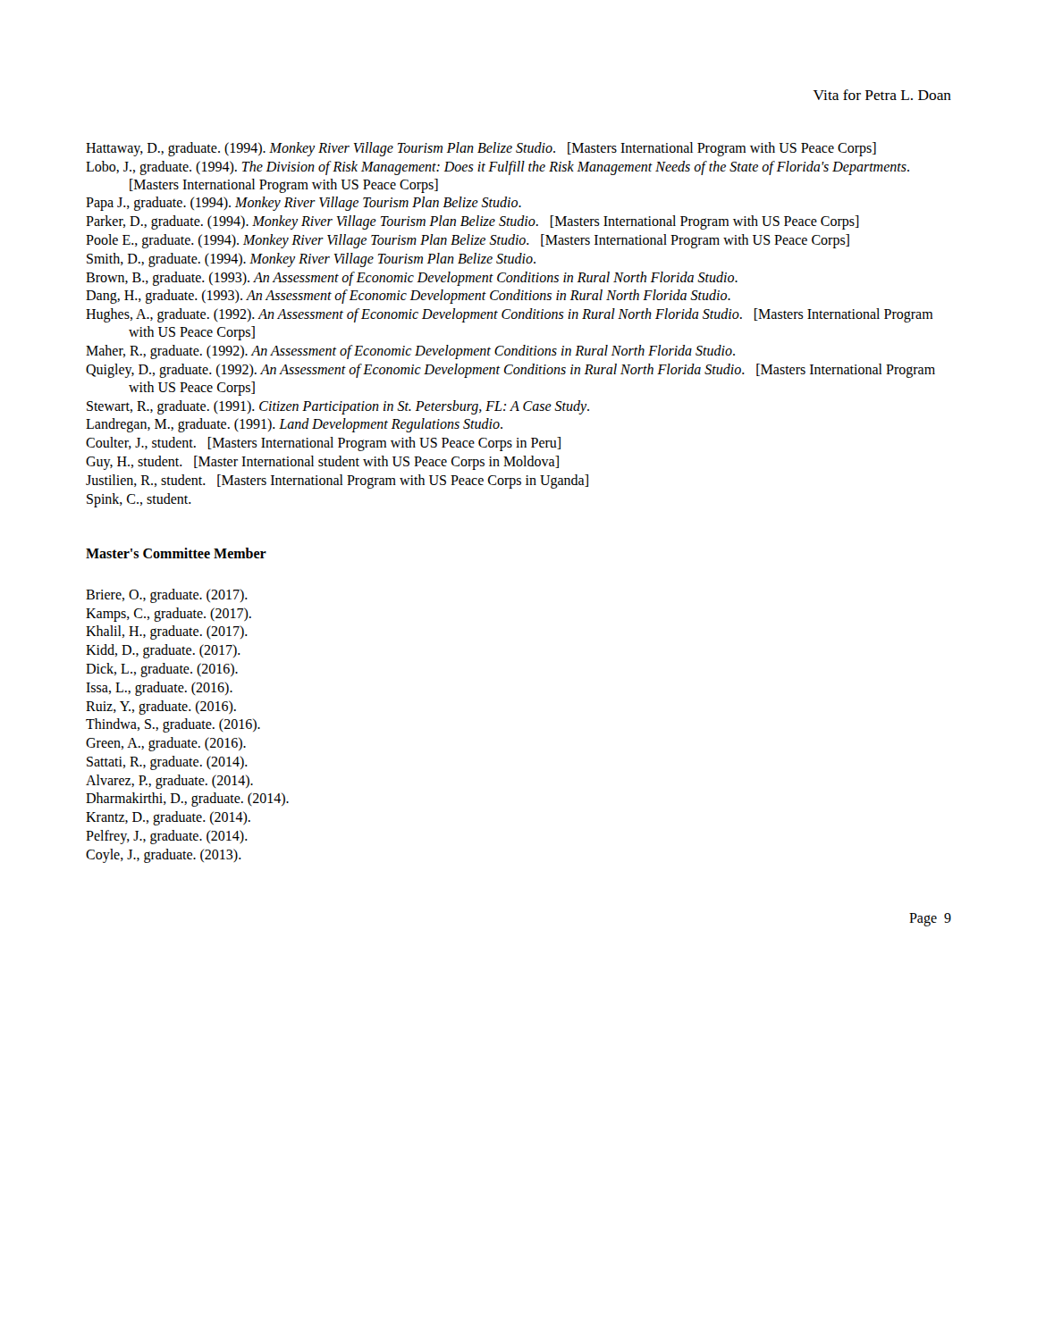Vita for Petra L. Doan
Hattaway, D., graduate. (1994). Monkey River Village Tourism Plan Belize Studio. [Masters International Program with US Peace Corps]
Lobo, J., graduate. (1994). The Division of Risk Management: Does it Fulfill the Risk Management Needs of the State of Florida's Departments. [Masters International Program with US Peace Corps]
Papa J., graduate. (1994). Monkey River Village Tourism Plan Belize Studio.
Parker, D., graduate. (1994). Monkey River Village Tourism Plan Belize Studio. [Masters International Program with US Peace Corps]
Poole E., graduate. (1994). Monkey River Village Tourism Plan Belize Studio. [Masters International Program with US Peace Corps]
Smith, D., graduate. (1994). Monkey River Village Tourism Plan Belize Studio.
Brown, B., graduate. (1993). An Assessment of Economic Development Conditions in Rural North Florida Studio.
Dang, H., graduate. (1993). An Assessment of Economic Development Conditions in Rural North Florida Studio.
Hughes, A., graduate. (1992). An Assessment of Economic Development Conditions in Rural North Florida Studio. [Masters International Program with US Peace Corps]
Maher, R., graduate. (1992). An Assessment of Economic Development Conditions in Rural North Florida Studio.
Quigley, D., graduate. (1992). An Assessment of Economic Development Conditions in Rural North Florida Studio. [Masters International Program with US Peace Corps]
Stewart, R., graduate. (1991). Citizen Participation in St. Petersburg, FL: A Case Study.
Landregan, M., graduate. (1991). Land Development Regulations Studio.
Coulter, J., student. [Masters International Program with US Peace Corps in Peru]
Guy, H., student. [Master International student with US Peace Corps in Moldova]
Justilien, R., student. [Masters International Program with US Peace Corps in Uganda]
Spink, C., student.
Master's Committee Member
Briere, O., graduate. (2017).
Kamps, C., graduate. (2017).
Khalil, H., graduate. (2017).
Kidd, D., graduate. (2017).
Dick, L., graduate. (2016).
Issa, L., graduate. (2016).
Ruiz, Y., graduate. (2016).
Thindwa, S., graduate. (2016).
Green, A., graduate. (2016).
Sattati, R., graduate. (2014).
Alvarez, P., graduate. (2014).
Dharmakirthi, D., graduate. (2014).
Krantz, D., graduate. (2014).
Pelfrey, J., graduate. (2014).
Coyle, J., graduate. (2013).
Page 9